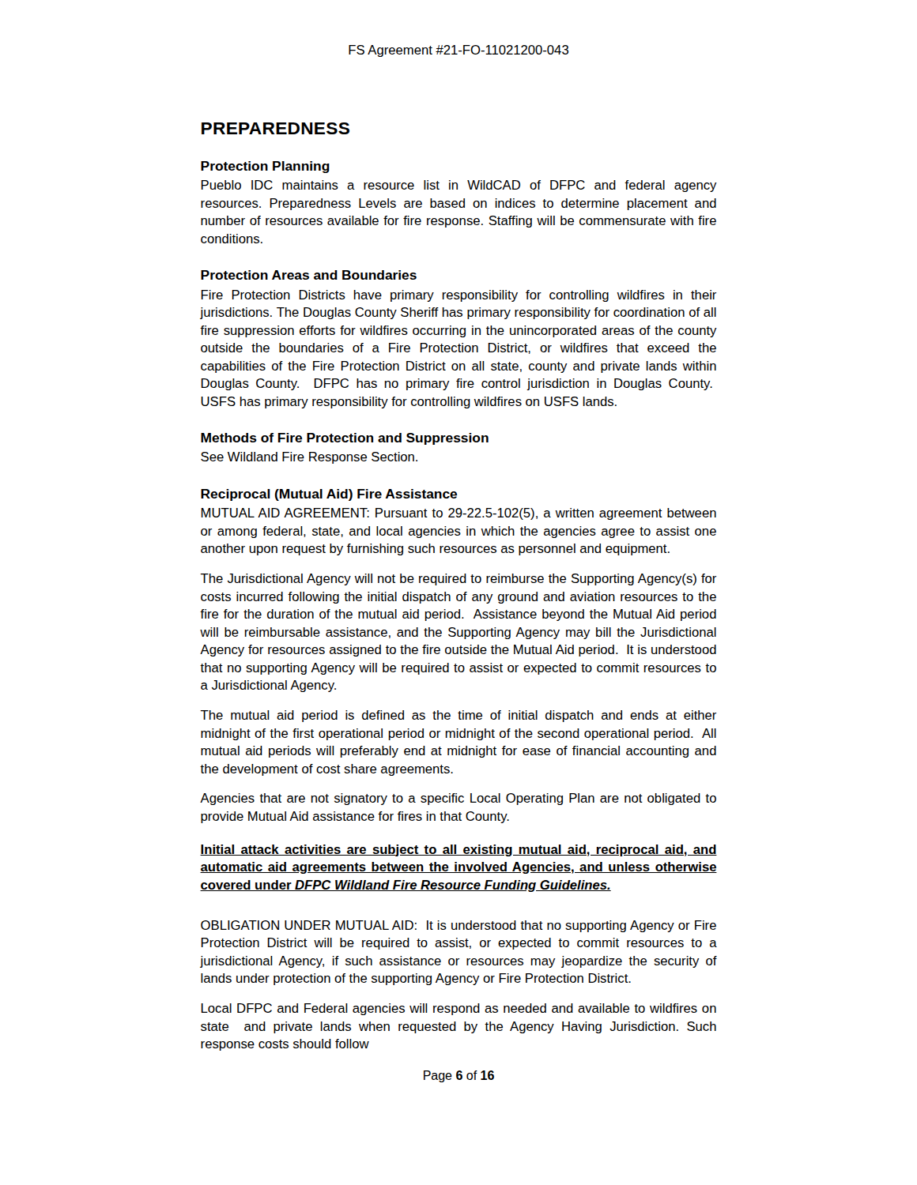FS Agreement #21-FO-11021200-043
PREPAREDNESS
Protection Planning
Pueblo IDC maintains a resource list in WildCAD of DFPC and federal agency resources. Preparedness Levels are based on indices to determine placement and number of resources available for fire response. Staffing will be commensurate with fire conditions.
Protection Areas and Boundaries
Fire Protection Districts have primary responsibility for controlling wildfires in their jurisdictions. The Douglas County Sheriff has primary responsibility for coordination of all fire suppression efforts for wildfires occurring in the unincorporated areas of the county outside the boundaries of a Fire Protection District, or wildfires that exceed the capabilities of the Fire Protection District on all state, county and private lands within Douglas County. DFPC has no primary fire control jurisdiction in Douglas County. USFS has primary responsibility for controlling wildfires on USFS lands.
Methods of Fire Protection and Suppression
See Wildland Fire Response Section.
Reciprocal (Mutual Aid) Fire Assistance
MUTUAL AID AGREEMENT: Pursuant to 29-22.5-102(5), a written agreement between or among federal, state, and local agencies in which the agencies agree to assist one another upon request by furnishing such resources as personnel and equipment.
The Jurisdictional Agency will not be required to reimburse the Supporting Agency(s) for costs incurred following the initial dispatch of any ground and aviation resources to the fire for the duration of the mutual aid period. Assistance beyond the Mutual Aid period will be reimbursable assistance, and the Supporting Agency may bill the Jurisdictional Agency for resources assigned to the fire outside the Mutual Aid period. It is understood that no supporting Agency will be required to assist or expected to commit resources to a Jurisdictional Agency.
The mutual aid period is defined as the time of initial dispatch and ends at either midnight of the first operational period or midnight of the second operational period. All mutual aid periods will preferably end at midnight for ease of financial accounting and the development of cost share agreements.
Agencies that are not signatory to a specific Local Operating Plan are not obligated to provide Mutual Aid assistance for fires in that County.
Initial attack activities are subject to all existing mutual aid, reciprocal aid, and automatic aid agreements between the involved Agencies, and unless otherwise covered under DFPC Wildland Fire Resource Funding Guidelines.
OBLIGATION UNDER MUTUAL AID: It is understood that no supporting Agency or Fire Protection District will be required to assist, or expected to commit resources to a jurisdictional Agency, if such assistance or resources may jeopardize the security of lands under protection of the supporting Agency or Fire Protection District.
Local DFPC and Federal agencies will respond as needed and available to wildfires on state and private lands when requested by the Agency Having Jurisdiction. Such response costs should follow
Page 6 of 16